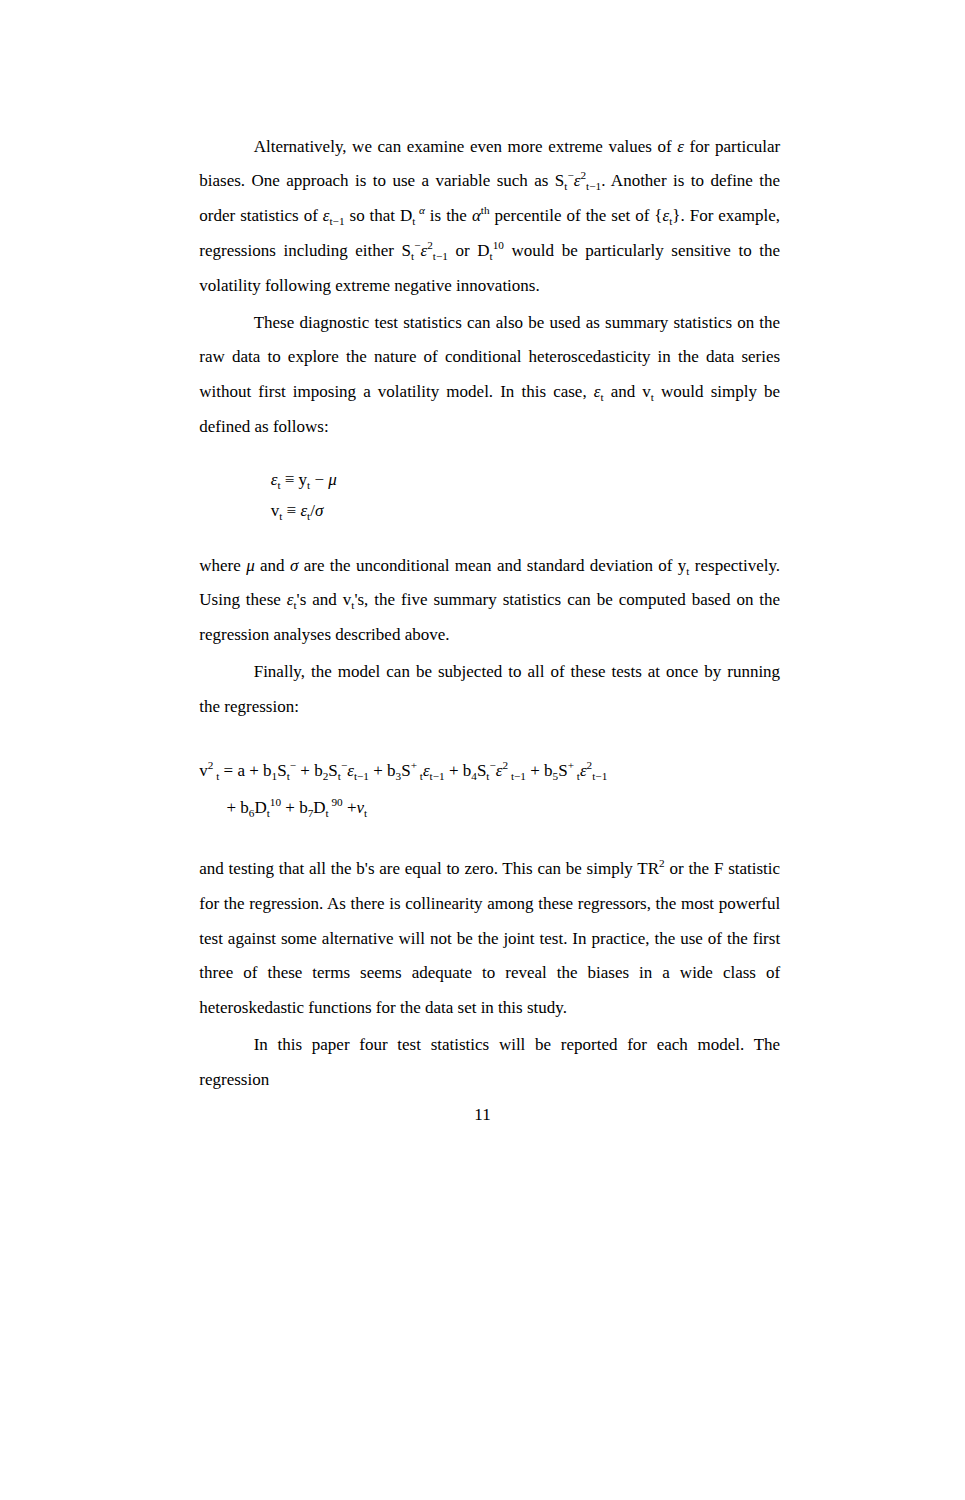Alternatively, we can examine even more extreme values of ε for particular biases. One approach is to use a variable such as St−ε2t−1. Another is to define the order statistics of εt−1 so that Dt α is the αth percentile of the set of {εt}. For example, regressions including either St−ε2t−1 or Dt10 would be particularly sensitive to the volatility following extreme negative innovations.
These diagnostic test statistics can also be used as summary statistics on the raw data to explore the nature of conditional heteroscedasticity in the data series without first imposing a volatility model. In this case, εt and vt would simply be defined as follows:
εt ≡ yt − μ
vt ≡ εt/σ
where μ and σ are the unconditional mean and standard deviation of yt respectively. Using these εt's and vt's, the five summary statistics can be computed based on the regression analyses described above.
Finally, the model can be subjected to all of these tests at once by running the regression:
v2 t = a + b1St− + b2St−εt−1 + b3S+ tεt−1 + b4St−ε2 t−1 + b5S+ tε2t−1
+ b6Dt10 + b7Dt 90 +νt
and testing that all the b's are equal to zero. This can be simply TR2 or the F statistic for the regression. As there is collinearity among these regressors, the most powerful test against some alternative will not be the joint test. In practice, the use of the first three of these terms seems adequate to reveal the biases in a wide class of heteroskedastic functions for the data set in this study.
In this paper four test statistics will be reported for each model. The regression
11